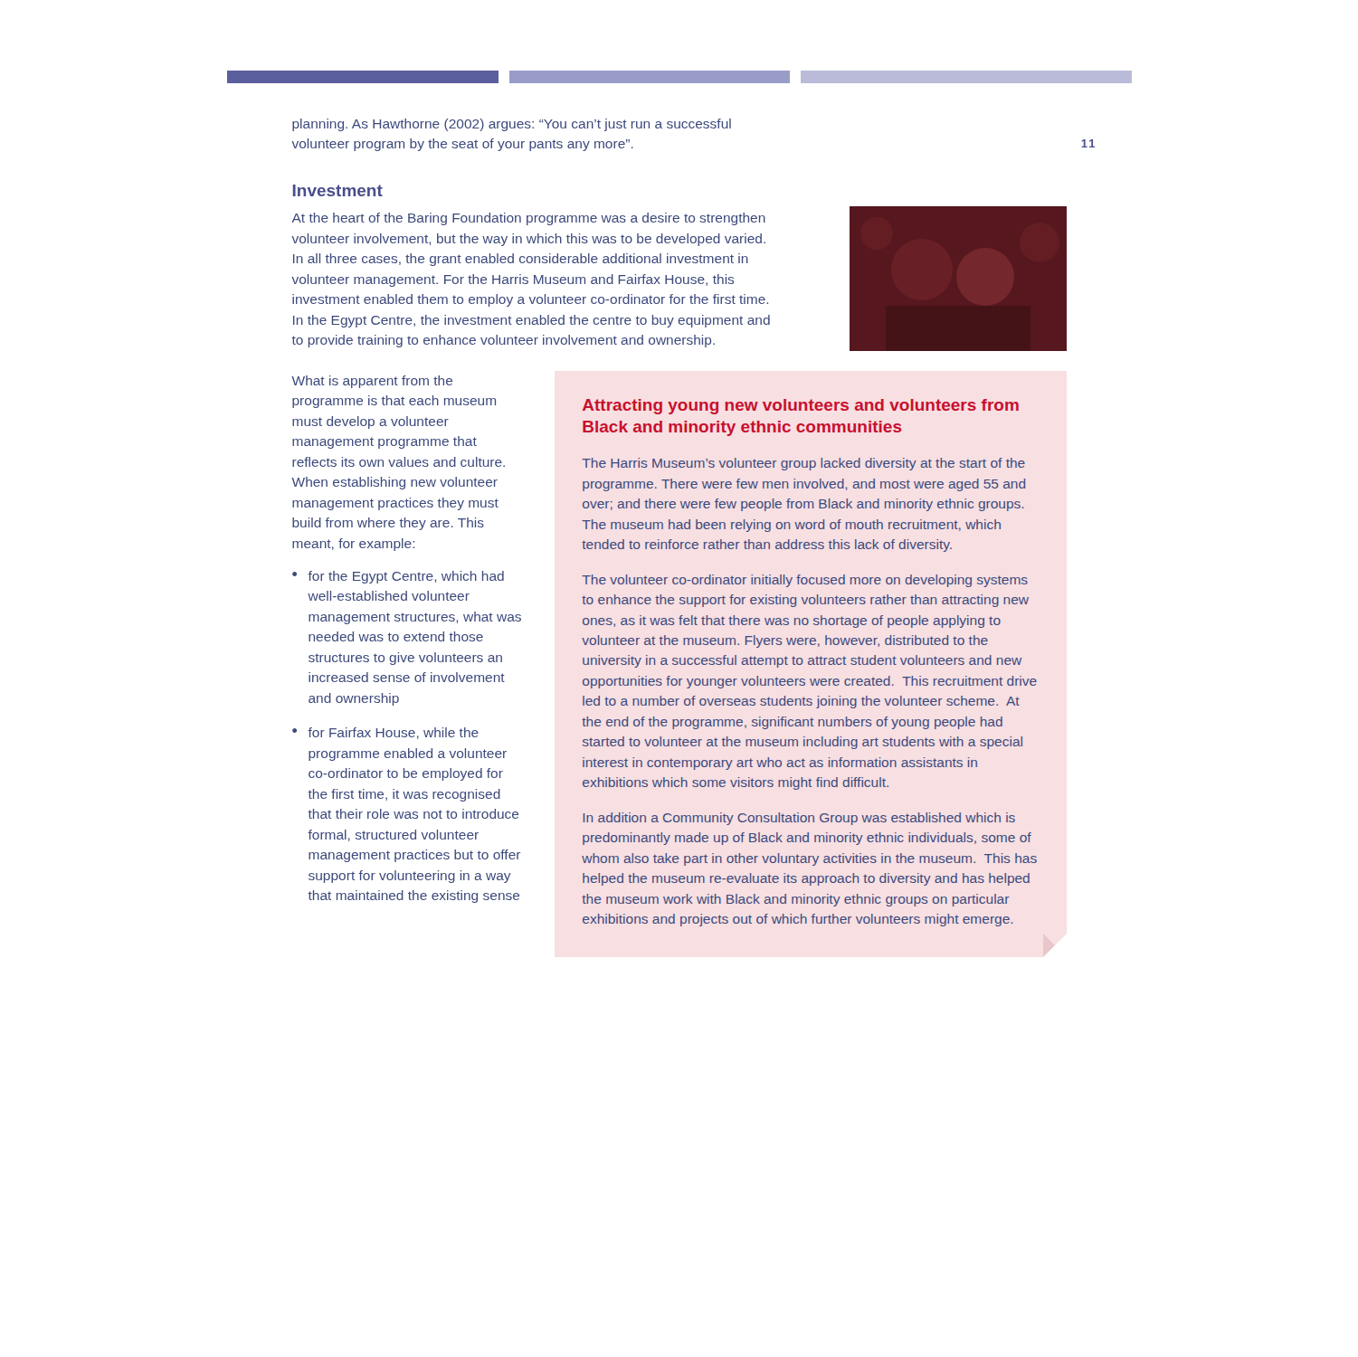11
planning. As Hawthorne (2002) argues: “You can’t just run a successful volunteer program by the seat of your pants any more”.
Investment
At the heart of the Baring Foundation programme was a desire to strengthen volunteer involvement, but the way in which this was to be developed varied. In all three cases, the grant enabled considerable additional investment in volunteer management. For the Harris Museum and Fairfax House, this investment enabled them to employ a volunteer co-ordinator for the first time. In the Egypt Centre, the investment enabled the centre to buy equipment and to provide training to enhance volunteer involvement and ownership.
What is apparent from the programme is that each museum must develop a volunteer management programme that reflects its own values and culture. When establishing new volunteer management practices they must build from where they are. This meant, for example:
for the Egypt Centre, which had well-established volunteer management structures, what was needed was to extend those structures to give volunteers an increased sense of involvement and ownership
for Fairfax House, while the programme enabled a volunteer co-ordinator to be employed for the first time, it was recognised that their role was not to introduce formal, structured volunteer management practices but to offer support for volunteering in a way that maintained the existing sense
Attracting young new volunteers and volunteers from Black and minority ethnic communities
The Harris Museum’s volunteer group lacked diversity at the start of the programme. There were few men involved, and most were aged 55 and over; and there were few people from Black and minority ethnic groups. The museum had been relying on word of mouth recruitment, which tended to reinforce rather than address this lack of diversity.
The volunteer co-ordinator initially focused more on developing systems to enhance the support for existing volunteers rather than attracting new ones, as it was felt that there was no shortage of people applying to volunteer at the museum. Flyers were, however, distributed to the university in a successful attempt to attract student volunteers and new opportunities for younger volunteers were created. This recruitment drive led to a number of overseas students joining the volunteer scheme. At the end of the programme, significant numbers of young people had started to volunteer at the museum including art students with a special interest in contemporary art who act as information assistants in exhibitions which some visitors might find difficult.
In addition a Community Consultation Group was established which is predominantly made up of Black and minority ethnic individuals, some of whom also take part in other voluntary activities in the museum. This has helped the museum re-evaluate its approach to diversity and has helped the museum work with Black and minority ethnic groups on particular exhibitions and projects out of which further volunteers might emerge.